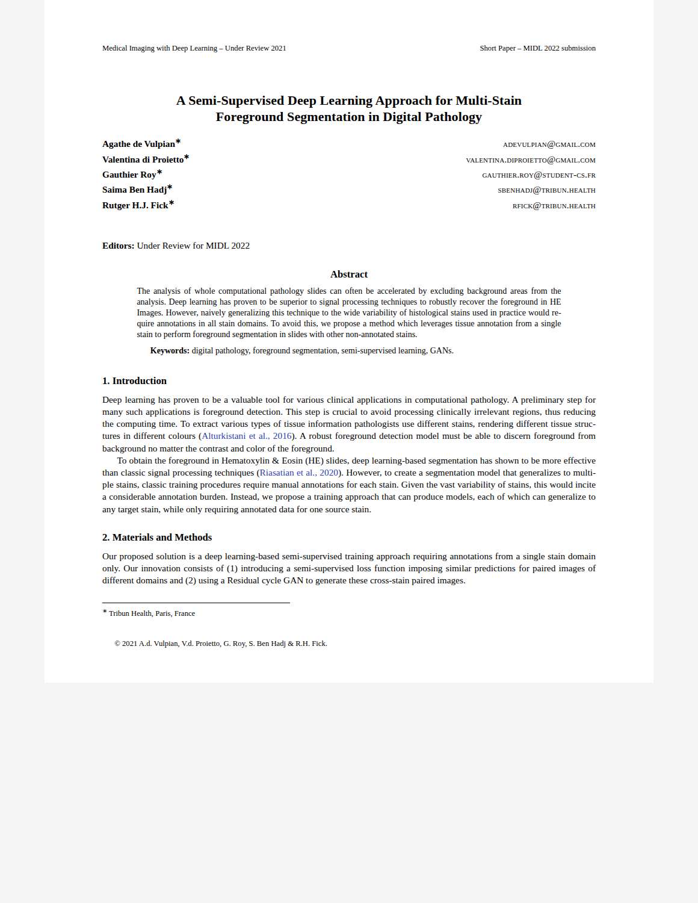Medical Imaging with Deep Learning – Under Review 2021 Short Paper – MIDL 2022 submission
A Semi-Supervised Deep Learning Approach for Multi-Stain
Foreground Segmentation in Digital Pathology
| Agathe de Vulpian ∗ | adevulpian@gmail.com |
| Valentina di Proietto ∗ | valentina.diproietto@gmail.com |
| Gauthier Roy ∗ | gauthier.roy@student-cs.fr |
| Saima Ben Hadj ∗ | sbenhadj@tribun.health |
| Rutger H.J. Fick ∗ | rfick@tribun.health |
Editors: Under Review for MIDL 2022
Abstract
The analysis of whole computational pathology slides can often be accelerated by excluding background areas from the analysis. Deep learning has proven to be superior to signal processing techniques to robustly recover the foreground in HE Images. However, naively generalizing this technique to the wide variability of histological stains used in practice would require annotations in all stain domains. To avoid this, we propose a method which leverages tissue annotation from a single stain to perform foreground segmentation in slides with other non-annotated stains.
Keywords: digital pathology, foreground segmentation, semi-supervised learning, GANs.
1. Introduction
Deep learning has proven to be a valuable tool for various clinical applications in computational pathology. A preliminary step for many such applications is foreground detection. This step is crucial to avoid processing clinically irrelevant regions, thus reducing the computing time. To extract various types of tissue information pathologists use different stains, rendering different tissue structures in different colours (Alturkistani et al., 2016). A robust foreground detection model must be able to discern foreground from background no matter the contrast and color of the foreground.
To obtain the foreground in Hematoxylin & Eosin (HE) slides, deep learning-based segmentation has shown to be more effective than classic signal processing techniques (Riasatian et al., 2020). However, to create a segmentation model that generalizes to multiple stains, classic training procedures require manual annotations for each stain. Given the vast variability of stains, this would incite a considerable annotation burden. Instead, we propose a training approach that can produce models, each of which can generalize to any target stain, while only requiring annotated data for one source stain.
2. Materials and Methods
Our proposed solution is a deep learning-based semi-supervised training approach requiring annotations from a single stain domain only. Our innovation consists of (1) introducing a semi-supervised loss function imposing similar predictions for paired images of different domains and (2) using a Residual cycle GAN to generate these cross-stain paired images.
∗ Tribun Health, Paris, France
© 2021 A.d. Vulpian, V.d. Proietto, G. Roy, S. Ben Hadj & R.H. Fick.